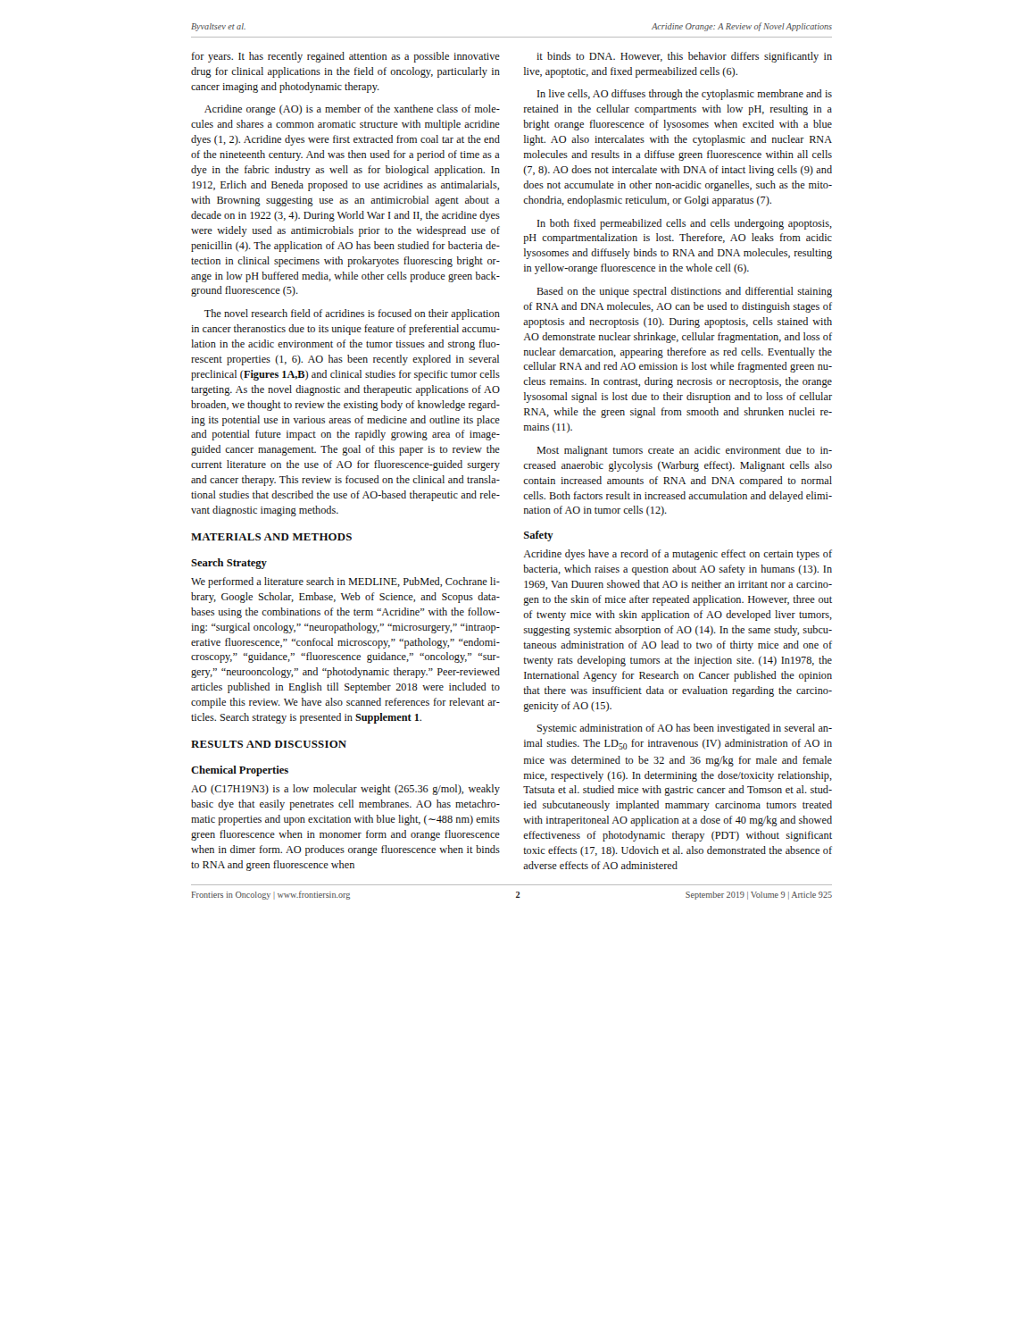Byvaltsev et al.
Acridine Orange: A Review of Novel Applications
for years. It has recently regained attention as a possible innovative drug for clinical applications in the field of oncology, particularly in cancer imaging and photodynamic therapy.
Acridine orange (AO) is a member of the xanthene class of molecules and shares a common aromatic structure with multiple acridine dyes (1, 2). Acridine dyes were first extracted from coal tar at the end of the nineteenth century. And was then used for a period of time as a dye in the fabric industry as well as for biological application. In 1912, Erlich and Beneda proposed to use acridines as antimalarials, with Browning suggesting use as an antimicrobial agent about a decade on in 1922 (3, 4). During World War I and II, the acridine dyes were widely used as antimicrobials prior to the widespread use of penicillin (4). The application of AO has been studied for bacteria detection in clinical specimens with prokaryotes fluorescing bright orange in low pH buffered media, while other cells produce green background fluorescence (5).
The novel research field of acridines is focused on their application in cancer theranostics due to its unique feature of preferential accumulation in the acidic environment of the tumor tissues and strong fluorescent properties (1, 6). AO has been recently explored in several preclinical (Figures 1A,B) and clinical studies for specific tumor cells targeting. As the novel diagnostic and therapeutic applications of AO broaden, we thought to review the existing body of knowledge regarding its potential use in various areas of medicine and outline its place and potential future impact on the rapidly growing area of image-guided cancer management. The goal of this paper is to review the current literature on the use of AO for fluorescence-guided surgery and cancer therapy. This review is focused on the clinical and translational studies that described the use of AO-based therapeutic and relevant diagnostic imaging methods.
Materials and Methods
Search Strategy
We performed a literature search in MEDLINE, PubMed, Cochrane library, Google Scholar, Embase, Web of Science, and Scopus databases using the combinations of the term “Acridine” with the following: “surgical oncology,” “neuropathology,” “microsurgery,” “intraoperative fluorescence,” “confocal microscopy,” “pathology,” “endomicroscopy,” “guidance,” “fluorescence guidance,” “oncology,” “surgery,” “neurooncology,” and “photodynamic therapy.” Peer-reviewed articles published in English till September 2018 were included to compile this review. We have also scanned references for relevant articles. Search strategy is presented in Supplement 1.
Results and Discussion
Chemical Properties
AO (C17H19N3) is a low molecular weight (265.36 g/mol), weakly basic dye that easily penetrates cell membranes. AO has metachromatic properties and upon excitation with blue light, (∼488 nm) emits green fluorescence when in monomer form and orange fluorescence when in dimer form. AO produces orange fluorescence when it binds to RNA and green fluorescence when
it binds to DNA. However, this behavior differs significantly in live, apoptotic, and fixed permeabilized cells (6).
In live cells, AO diffuses through the cytoplasmic membrane and is retained in the cellular compartments with low pH, resulting in a bright orange fluorescence of lysosomes when excited with a blue light. AO also intercalates with the cytoplasmic and nuclear RNA molecules and results in a diffuse green fluorescence within all cells (7, 8). AO does not intercalate with DNA of intact living cells (9) and does not accumulate in other non-acidic organelles, such as the mitochondria, endoplasmic reticulum, or Golgi apparatus (7).
In both fixed permeabilized cells and cells undergoing apoptosis, pH compartmentalization is lost. Therefore, AO leaks from acidic lysosomes and diffusely binds to RNA and DNA molecules, resulting in yellow-orange fluorescence in the whole cell (6).
Based on the unique spectral distinctions and differential staining of RNA and DNA molecules, AO can be used to distinguish stages of apoptosis and necroptosis (10). During apoptosis, cells stained with AO demonstrate nuclear shrinkage, cellular fragmentation, and loss of nuclear demarcation, appearing therefore as red cells. Eventually the cellular RNA and red AO emission is lost while fragmented green nucleus remains. In contrast, during necrosis or necroptosis, the orange lysosomal signal is lost due to their disruption and to loss of cellular RNA, while the green signal from smooth and shrunken nuclei remains (11).
Most malignant tumors create an acidic environment due to increased anaerobic glycolysis (Warburg effect). Malignant cells also contain increased amounts of RNA and DNA compared to normal cells. Both factors result in increased accumulation and delayed elimination of AO in tumor cells (12).
Safety
Acridine dyes have a record of a mutagenic effect on certain types of bacteria, which raises a question about AO safety in humans (13). In 1969, Van Duuren showed that AO is neither an irritant nor a carcinogen to the skin of mice after repeated application. However, three out of twenty mice with skin application of AO developed liver tumors, suggesting systemic absorption of AO (14). In the same study, subcutaneous administration of AO lead to two of thirty mice and one of twenty rats developing tumors at the injection site. (14) In1978, the International Agency for Research on Cancer published the opinion that there was insufficient data or evaluation regarding the carcinogenicity of AO (15).
Systemic administration of AO has been investigated in several animal studies. The LD50 for intravenous (IV) administration of AO in mice was determined to be 32 and 36 mg/kg for male and female mice, respectively (16). In determining the dose/toxicity relationship, Tatsuta et al. studied mice with gastric cancer and Tomson et al. studied subcutaneously implanted mammary carcinoma tumors treated with intraperitoneal AO application at a dose of 40 mg/kg and showed effectiveness of photodynamic therapy (PDT) without significant toxic effects (17, 18). Udovich et al. also demonstrated the absence of adverse effects of AO administered
Frontiers in Oncology | www.frontiersin.org
2
September 2019 | Volume 9 | Article 925